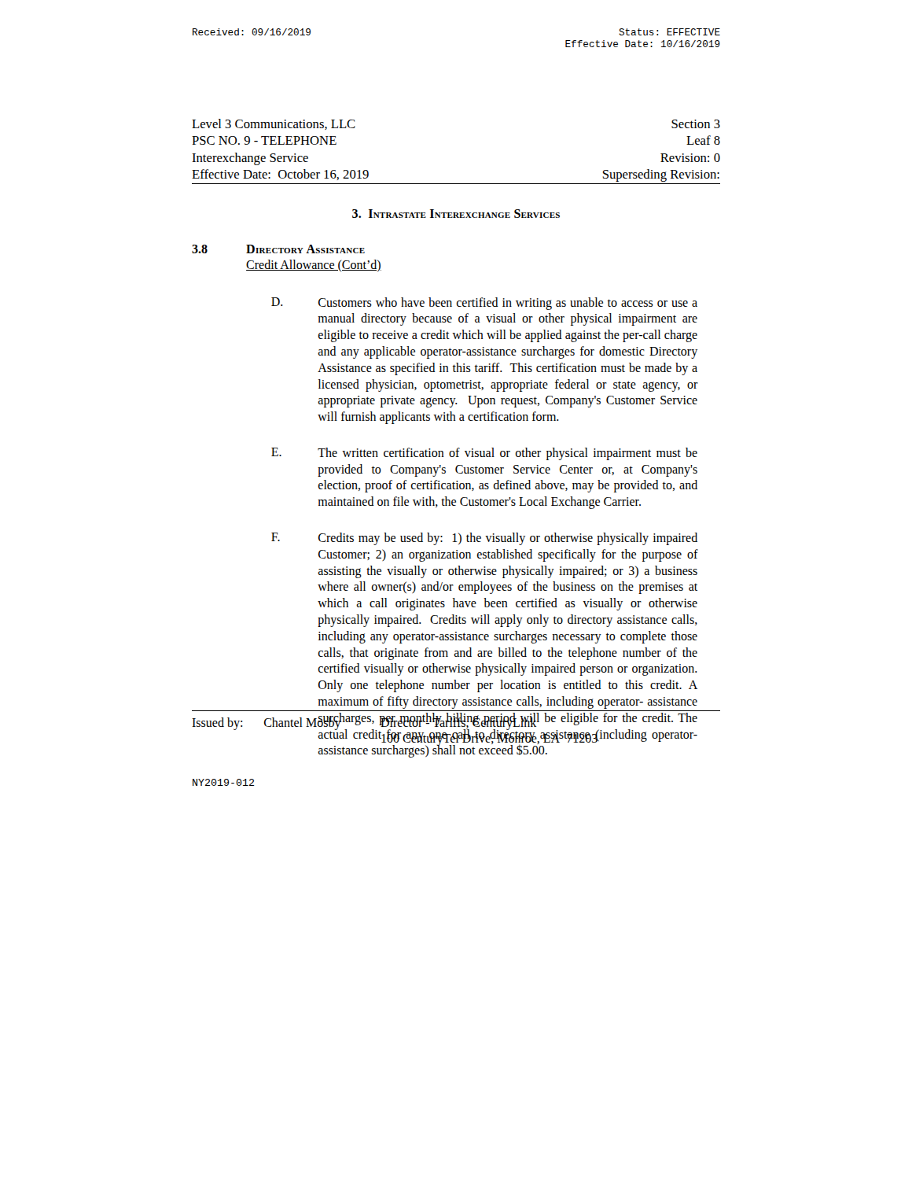Received: 09/16/2019
Status: EFFECTIVE
Effective Date: 10/16/2019
Level 3 Communications, LLC
Section 3
PSC NO. 9 - TELEPHONE
Leaf 8
Interexchange Service
Revision: 0
Effective Date: October 16, 2019
Superseding Revision:
3. Intrastate Interexchange Services
3.8
Directory Assistance
Credit Allowance (Cont’d)
D.
Customers who have been certified in writing as unable to access or use a manual directory because of a visual or other physical impairment are eligible to receive a credit which will be applied against the per-call charge and any applicable operator-assistance surcharges for domestic Directory Assistance as specified in this tariff. This certification must be made by a licensed physician, optometrist, appropriate federal or state agency, or appropriate private agency. Upon request, Company's Customer Service will furnish applicants with a certification form.
E.
The written certification of visual or other physical impairment must be provided to Company's Customer Service Center or, at Company's election, proof of certification, as defined above, may be provided to, and maintained on file with, the Customer's Local Exchange Carrier.
F.
Credits may be used by: 1) the visually or otherwise physically impaired Customer; 2) an organization established specifically for the purpose of assisting the visually or otherwise physically impaired; or 3) a business where all owner(s) and/or employees of the business on the premises at which a call originates have been certified as visually or otherwise physically impaired. Credits will apply only to directory assistance calls, including any operator-assistance surcharges necessary to complete those calls, that originate from and are billed to the telephone number of the certified visually or otherwise physically impaired person or organization. Only one telephone number per location is entitled to this credit. A maximum of fifty directory assistance calls, including operator- assistance surcharges, per monthly billing period will be eligible for the credit. The actual credit for any one call to directory assistance (including operator-assistance surcharges) shall not exceed $5.00.
Issued by:
Chantel Mosby
Director - Tariffs, CenturyLink
100 CenturyTel Drive, Monroe, LA 71203
NY2019-012